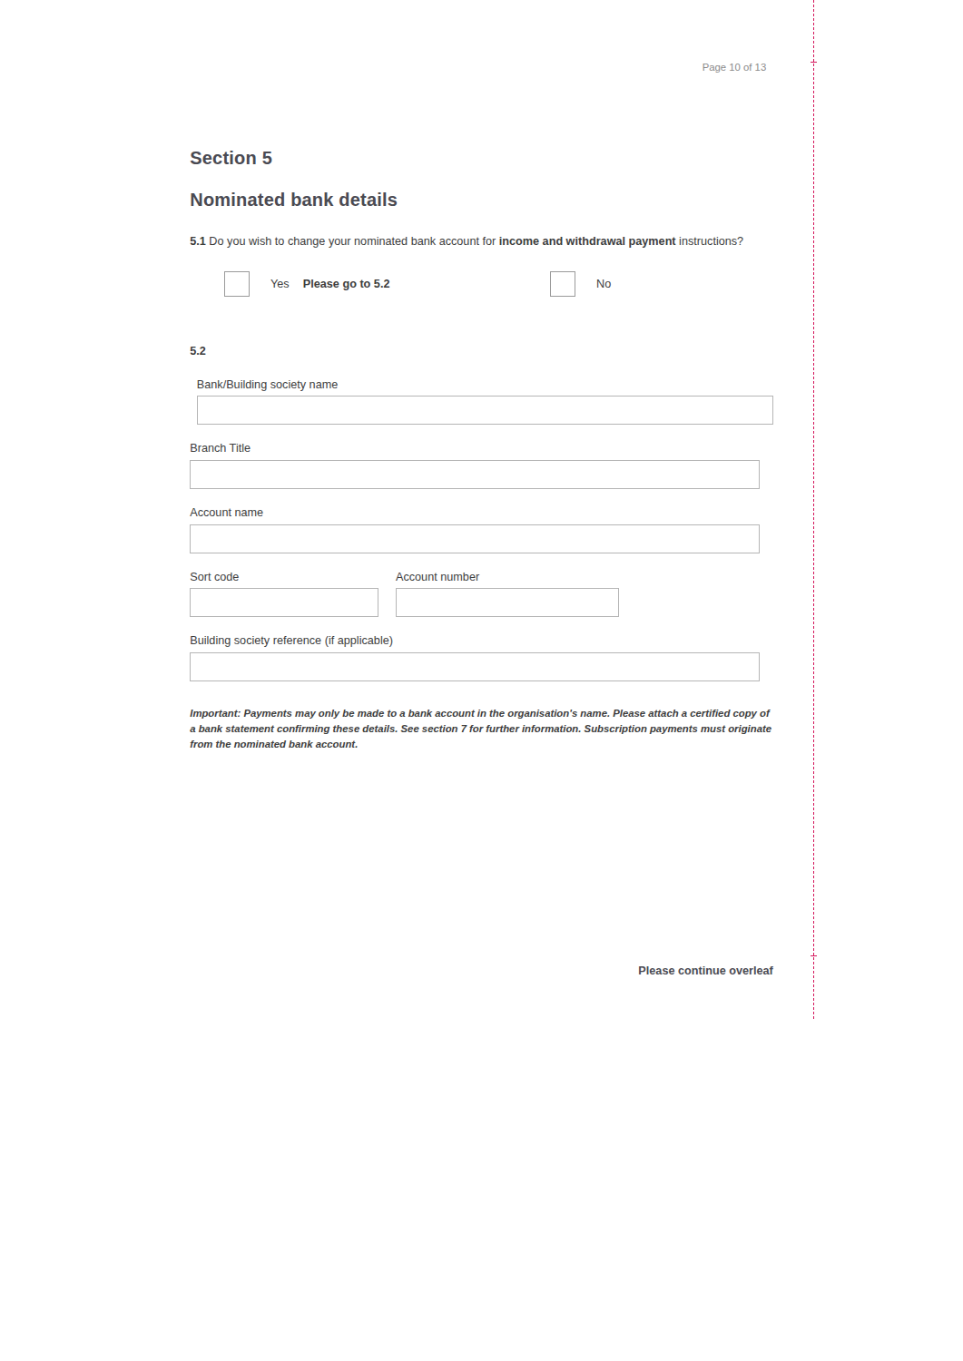Page 10 of 13
Section 5
Nominated bank details
5.1 Do you wish to change your nominated bank account for income and withdrawal payment instructions?
Yes Please go to 5.2
No
5.2
Bank/Building society name
Branch Title
Account name
Sort code
Account number
Building society reference (if applicable)
Important: Payments may only be made to a bank account in the organisation's name. Please attach a certified copy of a bank statement confirming these details. See section 7 for further information. Subscription payments must originate from the nominated bank account.
Please continue overleaf